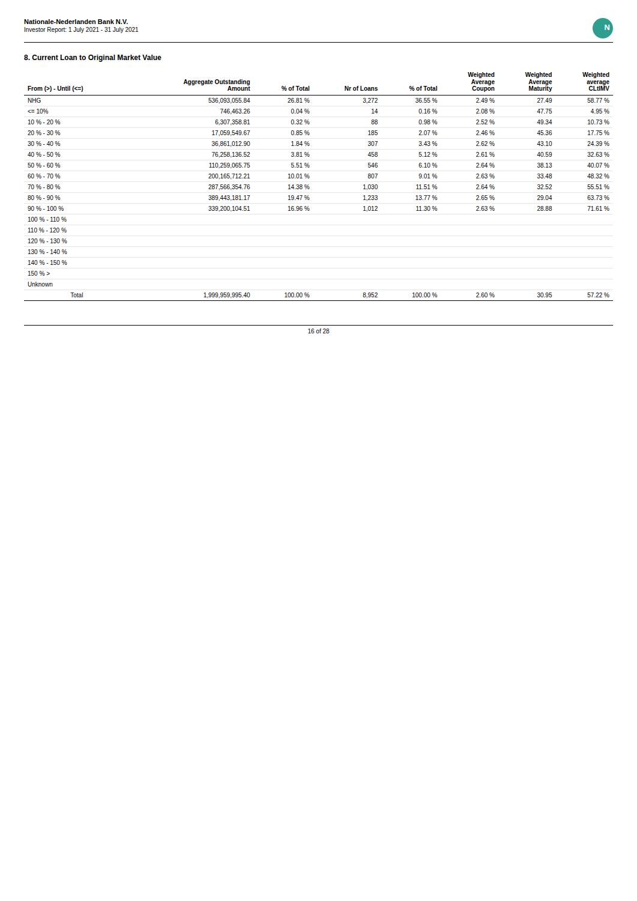N
Nationale-Nederlanden Bank N.V.
Investor Report: 1 July 2021 - 31 July 2021
8. Current Loan to Original Market Value
| From (>) - Until (<=) | Aggregate Outstanding Amount | % of Total | Nr of Loans | % of Total | Weighted Average Coupon | Weighted Average Maturity | Weighted average CLtIMV |
| --- | --- | --- | --- | --- | --- | --- | --- |
| NHG | 536,093,055.84 | 26.81 % | 3,272 | 36.55 % | 2.49 % | 27.49 | 58.77 % |
| <= 10% | 746,463.26 | 0.04 % | 14 | 0.16 % | 2.08 % | 47.75 | 4.95 % |
| 10 % - 20 % | 6,307,358.81 | 0.32 % | 88 | 0.98 % | 2.52 % | 49.34 | 10.73 % |
| 20 % - 30 % | 17,059,549.67 | 0.85 % | 185 | 2.07 % | 2.46 % | 45.36 | 17.75 % |
| 30 % - 40 % | 36,861,012.90 | 1.84 % | 307 | 3.43 % | 2.62 % | 43.10 | 24.39 % |
| 40 % - 50 % | 76,258,136.52 | 3.81 % | 458 | 5.12 % | 2.61 % | 40.59 | 32.63 % |
| 50 % - 60 % | 110,259,065.75 | 5.51 % | 546 | 6.10 % | 2.64 % | 38.13 | 40.07 % |
| 60 % - 70 % | 200,165,712.21 | 10.01 % | 807 | 9.01 % | 2.63 % | 33.48 | 48.32 % |
| 70 % - 80 % | 287,566,354.76 | 14.38 % | 1,030 | 11.51 % | 2.64 % | 32.52 | 55.51 % |
| 80 % - 90 % | 389,443,181.17 | 19.47 % | 1,233 | 13.77 % | 2.65 % | 29.04 | 63.73 % |
| 90 % - 100 % | 339,200,104.51 | 16.96 % | 1,012 | 11.30 % | 2.63 % | 28.88 | 71.61 % |
| 100 % - 110 % | | | | | | | |
| 110 % - 120 % | | | | | | | |
| 120 % - 130 % | | | | | | | |
| 130 % - 140 % | | | | | | | |
| 140 % - 150 % | | | | | | | |
| 150 % > | | | | | | | |
| Unknown | | | | | | | |
| Total | 1,999,959,995.40 | 100.00 % | 8,952 | 100.00 % | 2.60 % | 30.95 | 57.22 % |
16 of 28